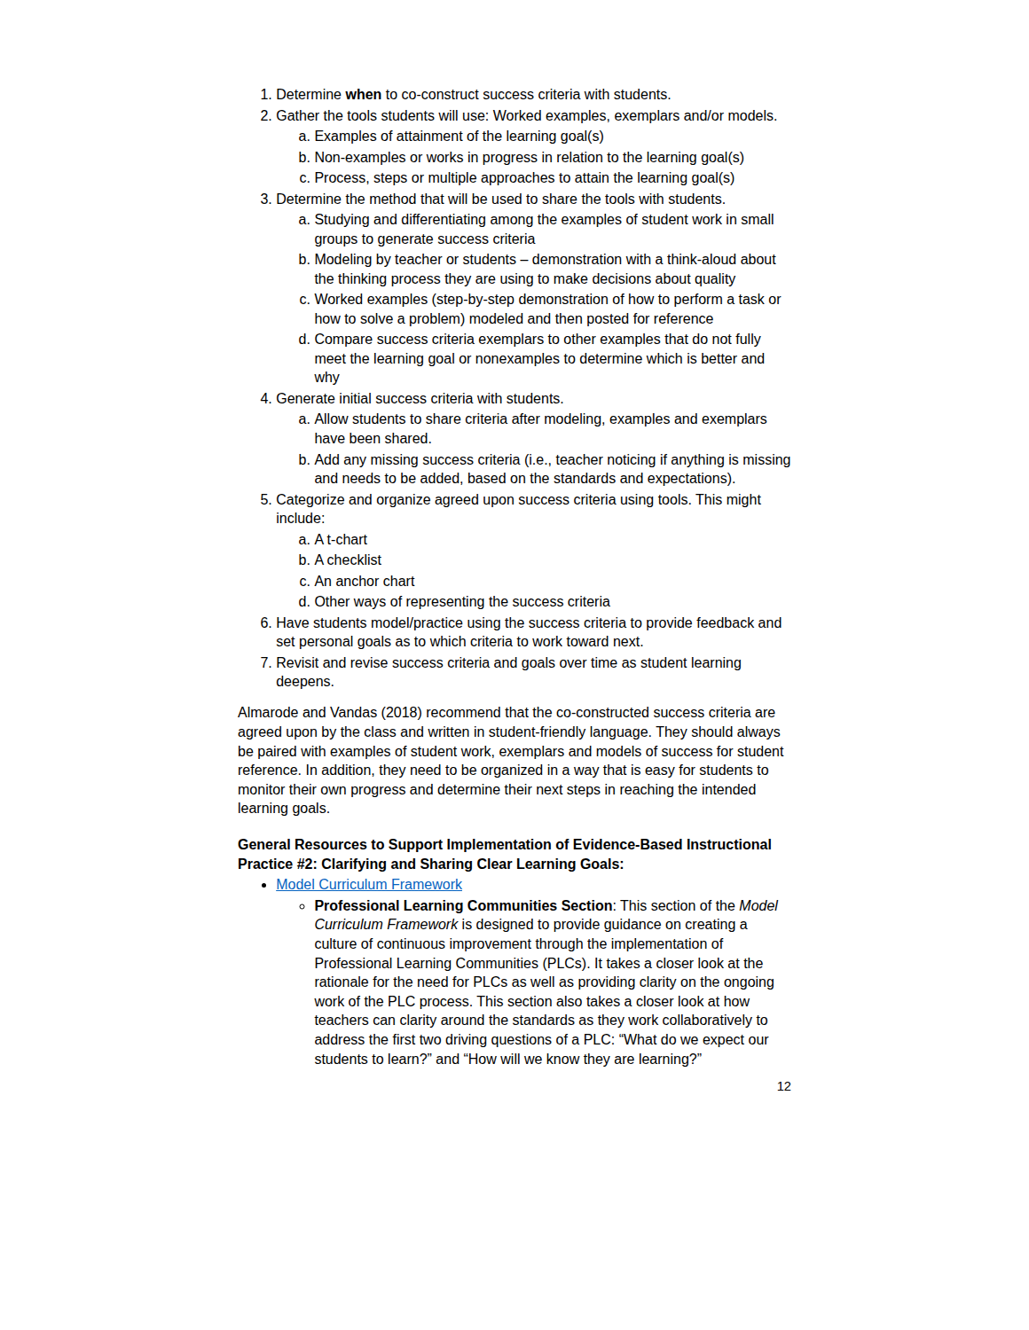Determine when to co-construct success criteria with students.
Gather the tools students will use: Worked examples, exemplars and/or models.
Examples of attainment of the learning goal(s)
Non-examples or works in progress in relation to the learning goal(s)
Process, steps or multiple approaches to attain the learning goal(s)
Determine the method that will be used to share the tools with students.
Studying and differentiating among the examples of student work in small groups to generate success criteria
Modeling by teacher or students – demonstration with a think-aloud about the thinking process they are using to make decisions about quality
Worked examples (step-by-step demonstration of how to perform a task or how to solve a problem) modeled and then posted for reference
Compare success criteria exemplars to other examples that do not fully meet the learning goal or nonexamples to determine which is better and why
Generate initial success criteria with students.
Allow students to share criteria after modeling, examples and exemplars have been shared.
Add any missing success criteria (i.e., teacher noticing if anything is missing and needs to be added, based on the standards and expectations).
Categorize and organize agreed upon success criteria using tools. This might include:
A t-chart
A checklist
An anchor chart
Other ways of representing the success criteria
Have students model/practice using the success criteria to provide feedback and set personal goals as to which criteria to work toward next.
Revisit and revise success criteria and goals over time as student learning deepens.
Almarode and Vandas (2018) recommend that the co-constructed success criteria are agreed upon by the class and written in student-friendly language. They should always be paired with examples of student work, exemplars and models of success for student reference. In addition, they need to be organized in a way that is easy for students to monitor their own progress and determine their next steps in reaching the intended learning goals.
General Resources to Support Implementation of Evidence-Based Instructional Practice #2: Clarifying and Sharing Clear Learning Goals:
Model Curriculum Framework
Professional Learning Communities Section: This section of the Model Curriculum Framework is designed to provide guidance on creating a culture of continuous improvement through the implementation of Professional Learning Communities (PLCs). It takes a closer look at the rationale for the need for PLCs as well as providing clarity on the ongoing work of the PLC process. This section also takes a closer look at how teachers can clarity around the standards as they work collaboratively to address the first two driving questions of a PLC: “What do we expect our students to learn?” and “How will we know they are learning?”
12